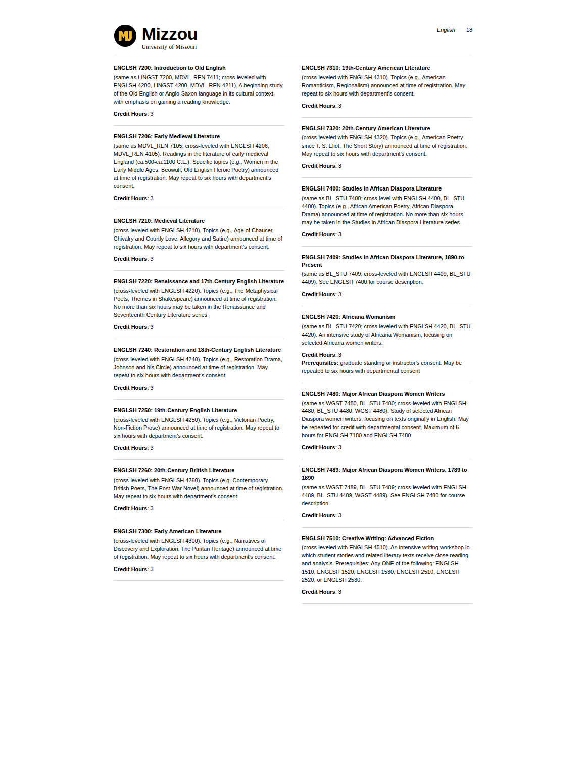Mizzou University of Missouri
English 18
ENGLSH 7200: Introduction to Old English
(same as LINGST 7200, MDVL_REN 7411; cross-leveled with ENGLSH 4200, LINGST 4200, MDVL_REN 4211). A beginning study of the Old English or Anglo-Saxon language in its cultural context, with emphasis on gaining a reading knowledge.
Credit Hours: 3
ENGLSH 7206: Early Medieval Literature
(same as MDVL_REN 7105; cross-leveled with ENGLSH 4206, MDVL_REN 4105). Readings in the literature of early medieval England (ca.500-ca.1100 C.E.). Specific topics (e.g., Women in the Early Middle Ages, Beowulf, Old English Heroic Poetry) announced at time of registration. May repeat to six hours with department's consent.
Credit Hours: 3
ENGLSH 7210: Medieval Literature
(cross-leveled with ENGLSH 4210). Topics (e.g., Age of Chaucer, Chivalry and Courtly Love, Allegory and Satire) announced at time of registration. May repeat to six hours with department's consent.
Credit Hours: 3
ENGLSH 7220: Renaissance and 17th-Century English Literature
(cross-leveled with ENGLSH 4220). Topics (e.g., The Metaphysical Poets, Themes in Shakespeare) announced at time of registration. No more than six hours may be taken in the Renaissance and Seventeenth Century Literature series.
Credit Hours: 3
ENGLSH 7240: Restoration and 18th-Century English Literature
(cross-leveled with ENGLSH 4240). Topics (e.g., Restoration Drama, Johnson and his Circle) announced at time of registration. May repeat to six hours with department's consent.
Credit Hours: 3
ENGLSH 7250: 19th-Century English Literature
(cross-leveled with ENGLSH 4250). Topics (e.g., Victorian Poetry, Non-Fiction Prose) announced at time of registration. May repeat to six hours with department's consent.
Credit Hours: 3
ENGLSH 7260: 20th-Century British Literature
(cross-leveled with ENGLSH 4260). Topics (e.g. Contemporary British Poets, The Post-War Novel) announced at time of registration. May repeat to six hours with department's consent.
Credit Hours: 3
ENGLSH 7300: Early American Literature
(cross-leveled with ENGLSH 4300). Topics (e.g., Narratives of Discovery and Exploration, The Puritan Heritage) announced at time of registration. May repeat to six hours with department's consent.
Credit Hours: 3
ENGLSH 7310: 19th-Century American Literature
(cross-leveled with ENGLSH 4310). Topics (e.g., American Romanticism, Regionalism) announced at time of registration. May repeat to six hours with department's consent.
Credit Hours: 3
ENGLSH 7320: 20th-Century American Literature
(cross-leveled with ENGLSH 4320). Topics (e.g., American Poetry since T. S. Eliot, The Short Story) announced at time of registration. May repeat to six hours with department's consent.
Credit Hours: 3
ENGLSH 7400: Studies in African Diaspora Literature
(same as BL_STU 7400; cross-level with ENGLSH 4400, BL_STU 4400). Topics (e.g., African American Poetry, African Diaspora Drama) announced at time of registration. No more than six hours may be taken in the Studies in African Diaspora Literature series.
Credit Hours: 3
ENGLSH 7409: Studies in African Diaspora Literature, 1890-to Present
(same as BL_STU 7409; cross-leveled with ENGLSH 4409, BL_STU 4409). See ENGLSH 7400 for course description.
Credit Hours: 3
ENGLSH 7420: Africana Womanism
(same as BL_STU 7420; cross-leveled with ENGLSH 4420, BL_STU 4420). An intensive study of Africana Womanism, focusing on selected Africana women writers.
Credit Hours: 3
Prerequisites: graduate standing or instructor's consent. May be repeated to six hours with departmental consent
ENGLSH 7480: Major African Diaspora Women Writers
(same as WGST 7480, BL_STU 7480; cross-leveled with ENGLSH 4480, BL_STU 4480, WGST 4480). Study of selected African Diaspora women writers, focusing on texts originally in English. May be repeated for credit with departmental consent. Maximum of 6 hours for ENGLSH 7180 and ENGLSH 7480
Credit Hours: 3
ENGLSH 7489: Major African Diaspora Women Writers, 1789 to 1890
(same as WGST 7489, BL_STU 7489; cross-leveled with ENGLSH 4489, BL_STU 4489, WGST 4489). See ENGLSH 7480 for course description.
Credit Hours: 3
ENGLSH 7510: Creative Writing: Advanced Fiction
(cross-leveled with ENGLSH 4510). An intensive writing workshop in which student stories and related literary texts receive close reading and analysis. Prerequisites: Any ONE of the following: ENGLSH 1510, ENGLSH 1520, ENGLSH 1530, ENGLSH 2510, ENGLSH 2520, or ENGLSH 2530.
Credit Hours: 3